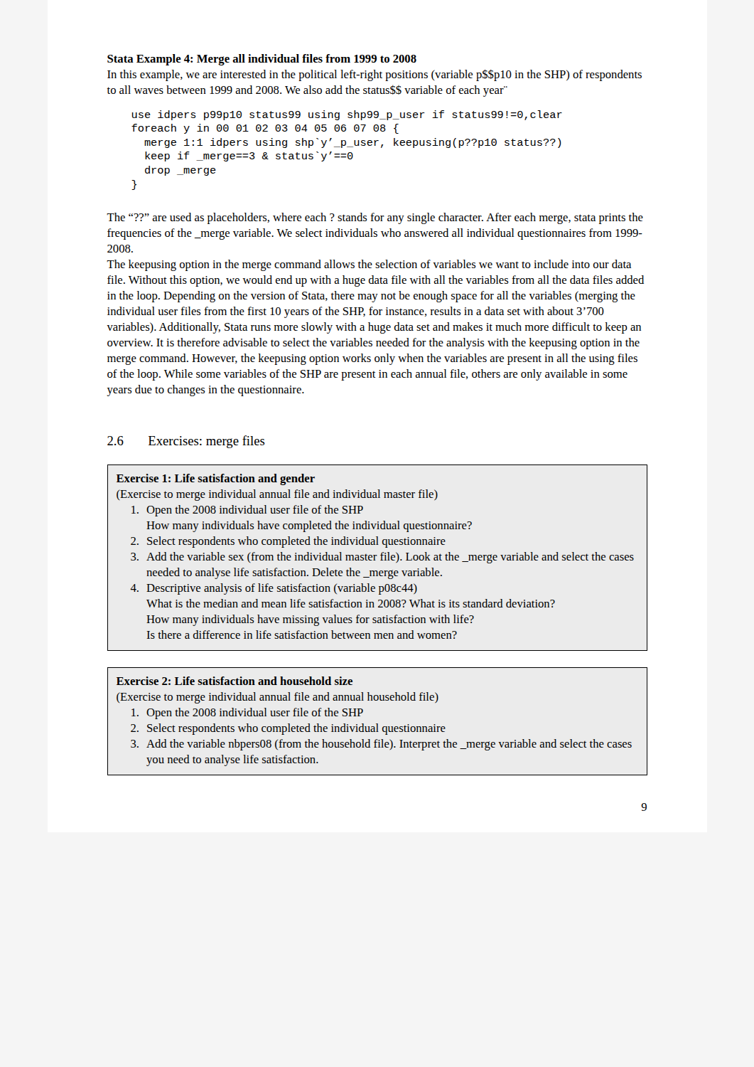Stata Example 4: Merge all individual files from 1999 to 2008
In this example, we are interested in the political left-right positions (variable p$$p10 in the SHP) of respondents to all waves between 1999 and 2008. We also add the status$$ variable of each year¨
use idpers p99p10 status99 using shp99_p_user if status99!=0,clear
foreach y in 00 01 02 03 04 05 06 07 08 {
  merge 1:1 idpers using shp`y’_p_user, keepusing(p??p10 status??)
  keep if _merge==3 & status`y’==0
  drop _merge
}
The “??” are used as placeholders, where each ? stands for any single character. After each merge, stata prints the frequencies of the _merge variable. We select individuals who answered all individual questionnaires from 1999-2008.
The keepusing option in the merge command allows the selection of variables we want to include into our data file. Without this option, we would end up with a huge data file with all the variables from all the data files added in the loop. Depending on the version of Stata, there may not be enough space for all the variables (merging the individual user files from the first 10 years of the SHP, for instance, results in a data set with about 3’700 variables). Additionally, Stata runs more slowly with a huge data set and makes it much more difficult to keep an overview. It is therefore advisable to select the variables needed for the analysis with the keepusing option in the merge command. However, the keepusing option works only when the variables are present in all the using files of the loop. While some variables of the SHP are present in each annual file, others are only available in some years due to changes in the questionnaire.
2.6 Exercises: merge files
Exercise 1: Life satisfaction and gender
(Exercise to merge individual annual file and individual master file)
Open the 2008 individual user file of the SHP
How many individuals have completed the individual questionnaire?
Select respondents who completed the individual questionnaire
Add the variable sex (from the individual master file). Look at the _merge variable and select the cases needed to analyse life satisfaction. Delete the _merge variable.
Descriptive analysis of life satisfaction (variable p08c44)
What is the median and mean life satisfaction in 2008? What is its standard deviation?
How many individuals have missing values for satisfaction with life?
Is there a difference in life satisfaction between men and women?
Exercise 2: Life satisfaction and household size
(Exercise to merge individual annual file and annual household file)
Open the 2008 individual user file of the SHP
Select respondents who completed the individual questionnaire
Add the variable nbpers08 (from the household file). Interpret the _merge variable and select the cases you need to analyse life satisfaction.
9